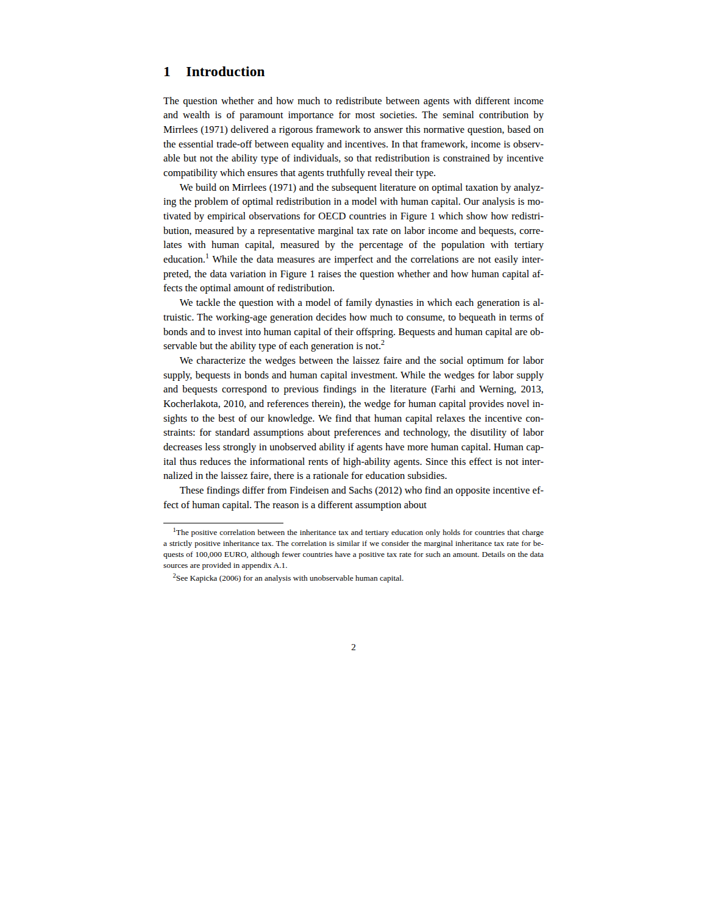1 Introduction
The question whether and how much to redistribute between agents with different income and wealth is of paramount importance for most societies. The seminal contribution by Mirrlees (1971) delivered a rigorous framework to answer this normative question, based on the essential trade-off between equality and incentives. In that framework, income is observable but not the ability type of individuals, so that redistribution is constrained by incentive compatibility which ensures that agents truthfully reveal their type.
We build on Mirrlees (1971) and the subsequent literature on optimal taxation by analyzing the problem of optimal redistribution in a model with human capital. Our analysis is motivated by empirical observations for OECD countries in Figure 1 which show how redistribution, measured by a representative marginal tax rate on labor income and bequests, correlates with human capital, measured by the percentage of the population with tertiary education.1 While the data measures are imperfect and the correlations are not easily interpreted, the data variation in Figure 1 raises the question whether and how human capital affects the optimal amount of redistribution.
We tackle the question with a model of family dynasties in which each generation is altruistic. The working-age generation decides how much to consume, to bequeath in terms of bonds and to invest into human capital of their offspring. Bequests and human capital are observable but the ability type of each generation is not.2
We characterize the wedges between the laissez faire and the social optimum for labor supply, bequests in bonds and human capital investment. While the wedges for labor supply and bequests correspond to previous findings in the literature (Farhi and Werning, 2013, Kocherlakota, 2010, and references therein), the wedge for human capital provides novel insights to the best of our knowledge. We find that human capital relaxes the incentive constraints: for standard assumptions about preferences and technology, the disutility of labor decreases less strongly in unobserved ability if agents have more human capital. Human capital thus reduces the informational rents of high-ability agents. Since this effect is not internalized in the laissez faire, there is a rationale for education subsidies.
These findings differ from Findeisen and Sachs (2012) who find an opposite incentive effect of human capital. The reason is a different assumption about
1The positive correlation between the inheritance tax and tertiary education only holds for countries that charge a strictly positive inheritance tax. The correlation is similar if we consider the marginal inheritance tax rate for bequests of 100,000 EURO, although fewer countries have a positive tax rate for such an amount. Details on the data sources are provided in appendix A.1.
2See Kapicka (2006) for an analysis with unobservable human capital.
2